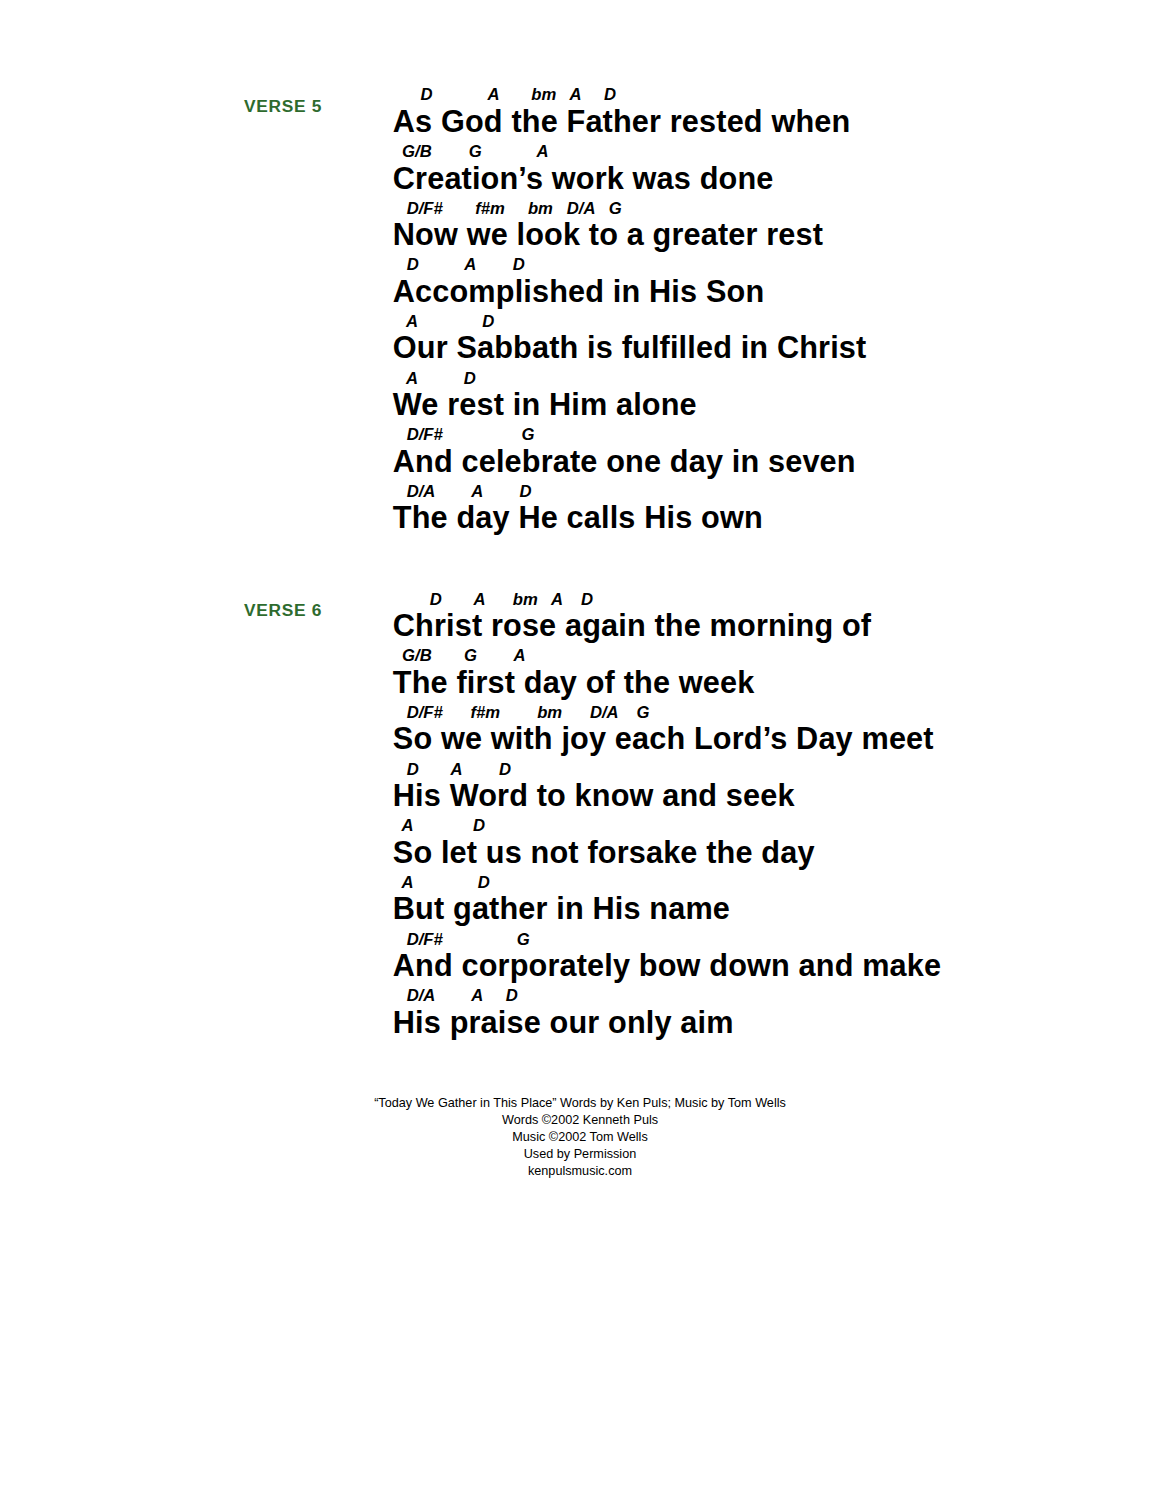Verse 5
D A bm A D
As God the Father rested when
G/B G A
Creation’s work was done
D/F# f#m bm D/A G
Now we look to a greater rest
D A D
Accomplished in His Son
A D
Our Sabbath is fulfilled in Christ
A D
We rest in Him alone
D/F# G
And celebrate one day in seven
D/A A D
The day He calls His own
Verse 6
D A bm A D
Christ rose again the morning of
G/B G A
The first day of the week
D/F# f#m bm D/A G
So we with joy each Lord’s Day meet
D A D
His Word to know and seek
A D
So let us not forsake the day
A D
But gather in His name
D/F# G
And corporately bow down and make
D/A A D
His praise our only aim
“Today We Gather in This Place” Words by Ken Puls; Music by Tom Wells
Words ©2002 Kenneth Puls
Music ©2002 Tom Wells
Used by Permission
kenpulsmusic.com